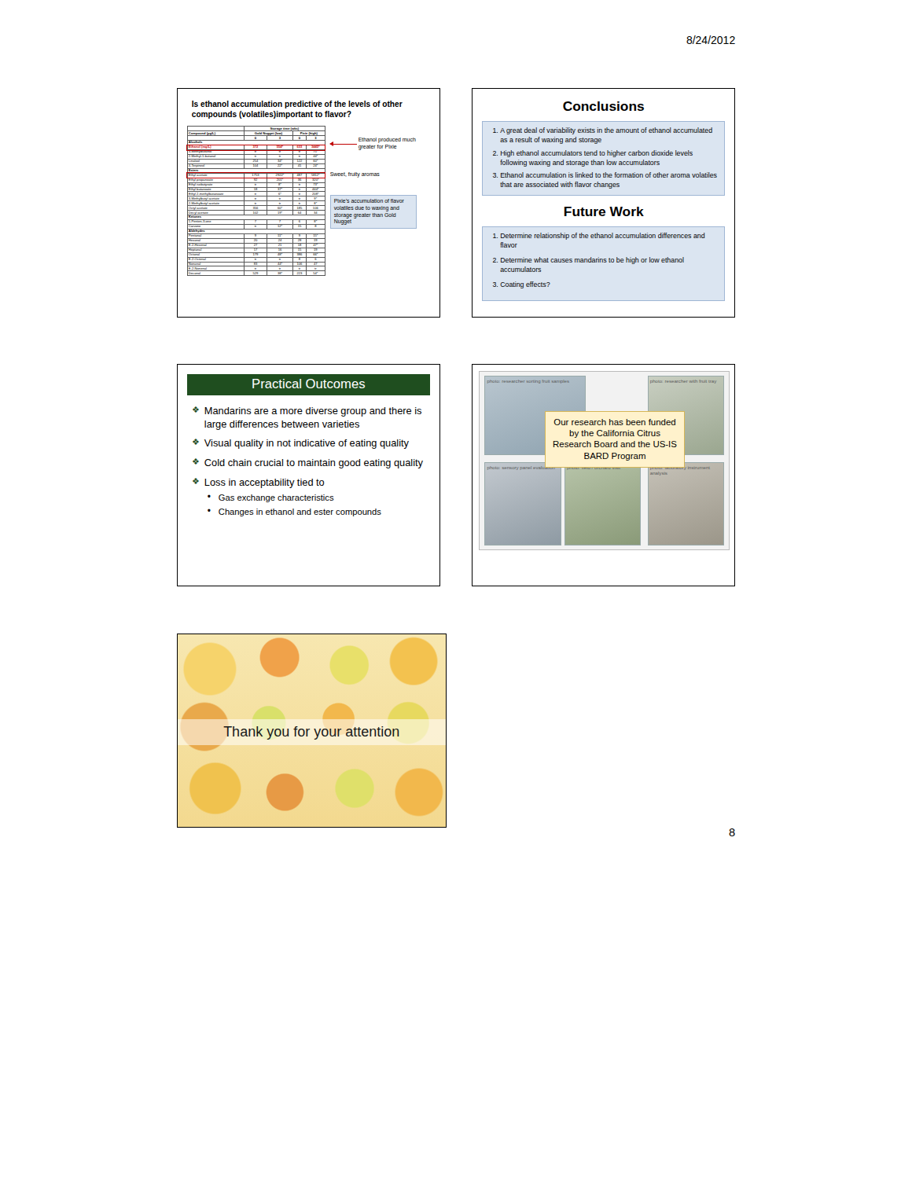8/24/2012
Is ethanol accumulation predictive of the levels of other
compounds (volatiles)important to flavor?
| | Storage time (wks) |
| --- | --- |
| Compound (µg/L) | Gold Nugget (low) | Pixie (high) |
| | 0 | 3 | 0 | 3 |
| Alcohols |
| Ethanol (mg/L) | 372 | 554* | 633 | 3445* |
| 3-Methylbutanol | tr | tr | tr | 75* |
| 2-Methyl-1-butanol | tr | tr | tr | 44* |
| Linalool | 254 | 34* | 122 | 60* |
| 4-Terpineol | 104 | 22* | 41 | 24* |
| Esters |
| Ethyl acetate | 1753 | 2922* | 487 | 5812* |
| Ethyl propanoate | 92 | 201* | 36 | 320* |
| Ethyl isobutyrate | tr | 8* | tr | 73* |
| Ethyl butanoate | 18 | 37* | tr | 444* |
| Ethyl 2-methylbutanoate | tr | 6* | tr | 208* |
| 3-Methylbutyl acetate | tr | tr | tr | 9* |
| 2-Methylbutyl acetate | tr | tr | tr | 8* |
| Octyl acetate | 356 | 60* | 185 | 106 |
| Decyl acetate | 102 | 19* | 64 | 34 |
| Ketones |
| 1-Penten-3-one | 7 | 7 | 6 | 8* |
| Carvone | tr | 12* | 15 | 8 |
| Aldehydes |
| Pentanal | 9 | 11* | 9 | 15* |
| Hexanal | 20 | 24 | 28 | 19 |
| E-2-Hexenal | 27 | 21 | 18 | 47* |
| Heptanal | 17 | 16 | 15 | 19 |
| Octanal | 179 | 48* | 386 | 66* |
| E-2-Octenal | tr | tr | 8 | 6 |
| Nonanal | 83 | 44* | 106 | 47 |
| E-2-Nonenal | tr | tr | tr | tr |
| Decanal | 529 | 38* | 223 | 54* |
Ethanol produced much greater for Pixie
Sweet, fruity aromas
Pixie’s accumulation of flavor volatiles due to waxing and storage greater than Gold Nugget
Conclusions
A great deal of variability exists in the amount of ethanol accumulated as a result of waxing and storage
High ethanol accumulators tend to higher carbon dioxide levels following waxing and storage than low accumulators
Ethanol accumulation is linked to the formation of other aroma volatiles that are associated with flavor changes
Future Work
Determine relationship of the ethanol accumulation differences and flavor
Determine what causes mandarins to be high or low ethanol accumulators
Coating effects?
Practical Outcomes
Mandarins are a more diverse group and there is large differences between varieties
Visual quality in not indicative of eating quality
Cold chain crucial to maintain good eating quality
Loss in acceptability tied to
Gas exchange characteristics
Changes in ethanol and ester compounds
photo: researcher sorting fruit samples
photo: researcher with fruit tray
photo: sensory panel evaluation
photo: field / orchard visit
photo: laboratory instrument analysis
Our research has been funded by the California Citrus Research Board and the US-IS BARD Program
Thank you for your attention
8